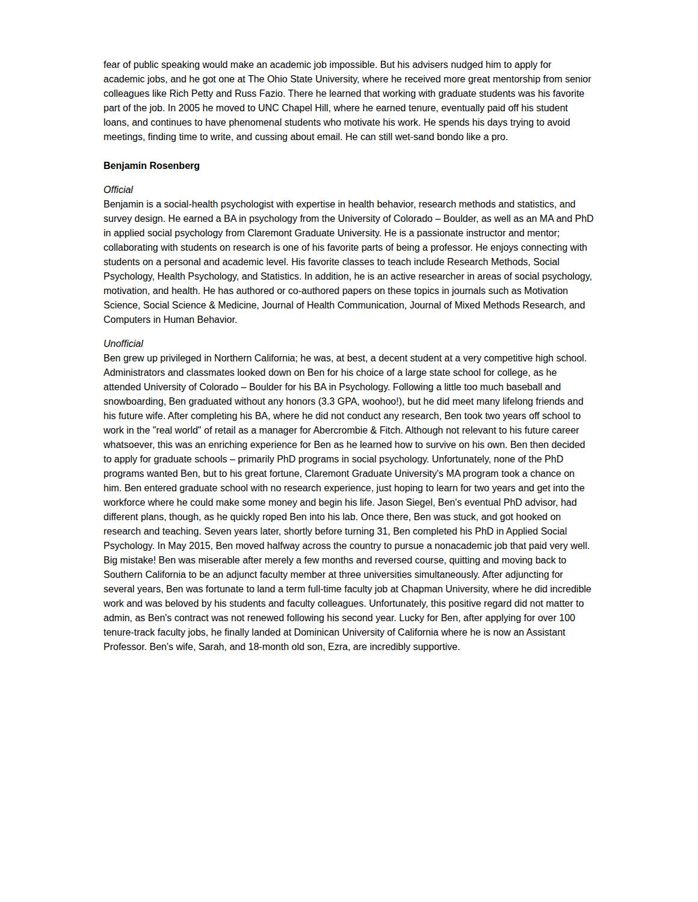fear of public speaking would make an academic job impossible. But his advisers nudged him to apply for academic jobs, and he got one at The Ohio State University, where he received more great mentorship from senior colleagues like Rich Petty and Russ Fazio. There he learned that working with graduate students was his favorite part of the job. In 2005 he moved to UNC Chapel Hill, where he earned tenure, eventually paid off his student loans, and continues to have phenomenal students who motivate his work. He spends his days trying to avoid meetings, finding time to write, and cussing about email. He can still wet-sand bondo like a pro.
Benjamin Rosenberg
Official
Benjamin is a social-health psychologist with expertise in health behavior, research methods and statistics, and survey design. He earned a BA in psychology from the University of Colorado – Boulder, as well as an MA and PhD in applied social psychology from Claremont Graduate University. He is a passionate instructor and mentor; collaborating with students on research is one of his favorite parts of being a professor. He enjoys connecting with students on a personal and academic level. His favorite classes to teach include Research Methods, Social Psychology, Health Psychology, and Statistics. In addition, he is an active researcher in areas of social psychology, motivation, and health. He has authored or co-authored papers on these topics in journals such as Motivation Science, Social Science & Medicine, Journal of Health Communication, Journal of Mixed Methods Research, and Computers in Human Behavior.
Unofficial
Ben grew up privileged in Northern California; he was, at best, a decent student at a very competitive high school. Administrators and classmates looked down on Ben for his choice of a large state school for college, as he attended University of Colorado – Boulder for his BA in Psychology. Following a little too much baseball and snowboarding, Ben graduated without any honors (3.3 GPA, woohoo!), but he did meet many lifelong friends and his future wife. After completing his BA, where he did not conduct any research, Ben took two years off school to work in the "real world" of retail as a manager for Abercrombie & Fitch. Although not relevant to his future career whatsoever, this was an enriching experience for Ben as he learned how to survive on his own. Ben then decided to apply for graduate schools – primarily PhD programs in social psychology. Unfortunately, none of the PhD programs wanted Ben, but to his great fortune, Claremont Graduate University's MA program took a chance on him. Ben entered graduate school with no research experience, just hoping to learn for two years and get into the workforce where he could make some money and begin his life. Jason Siegel, Ben's eventual PhD advisor, had different plans, though, as he quickly roped Ben into his lab. Once there, Ben was stuck, and got hooked on research and teaching. Seven years later, shortly before turning 31, Ben completed his PhD in Applied Social Psychology. In May 2015, Ben moved halfway across the country to pursue a nonacademic job that paid very well. Big mistake! Ben was miserable after merely a few months and reversed course, quitting and moving back to Southern California to be an adjunct faculty member at three universities simultaneously. After adjuncting for several years, Ben was fortunate to land a term full-time faculty job at Chapman University, where he did incredible work and was beloved by his students and faculty colleagues. Unfortunately, this positive regard did not matter to admin, as Ben's contract was not renewed following his second year. Lucky for Ben, after applying for over 100 tenure-track faculty jobs, he finally landed at Dominican University of California where he is now an Assistant Professor. Ben's wife, Sarah, and 18-month old son, Ezra, are incredibly supportive.